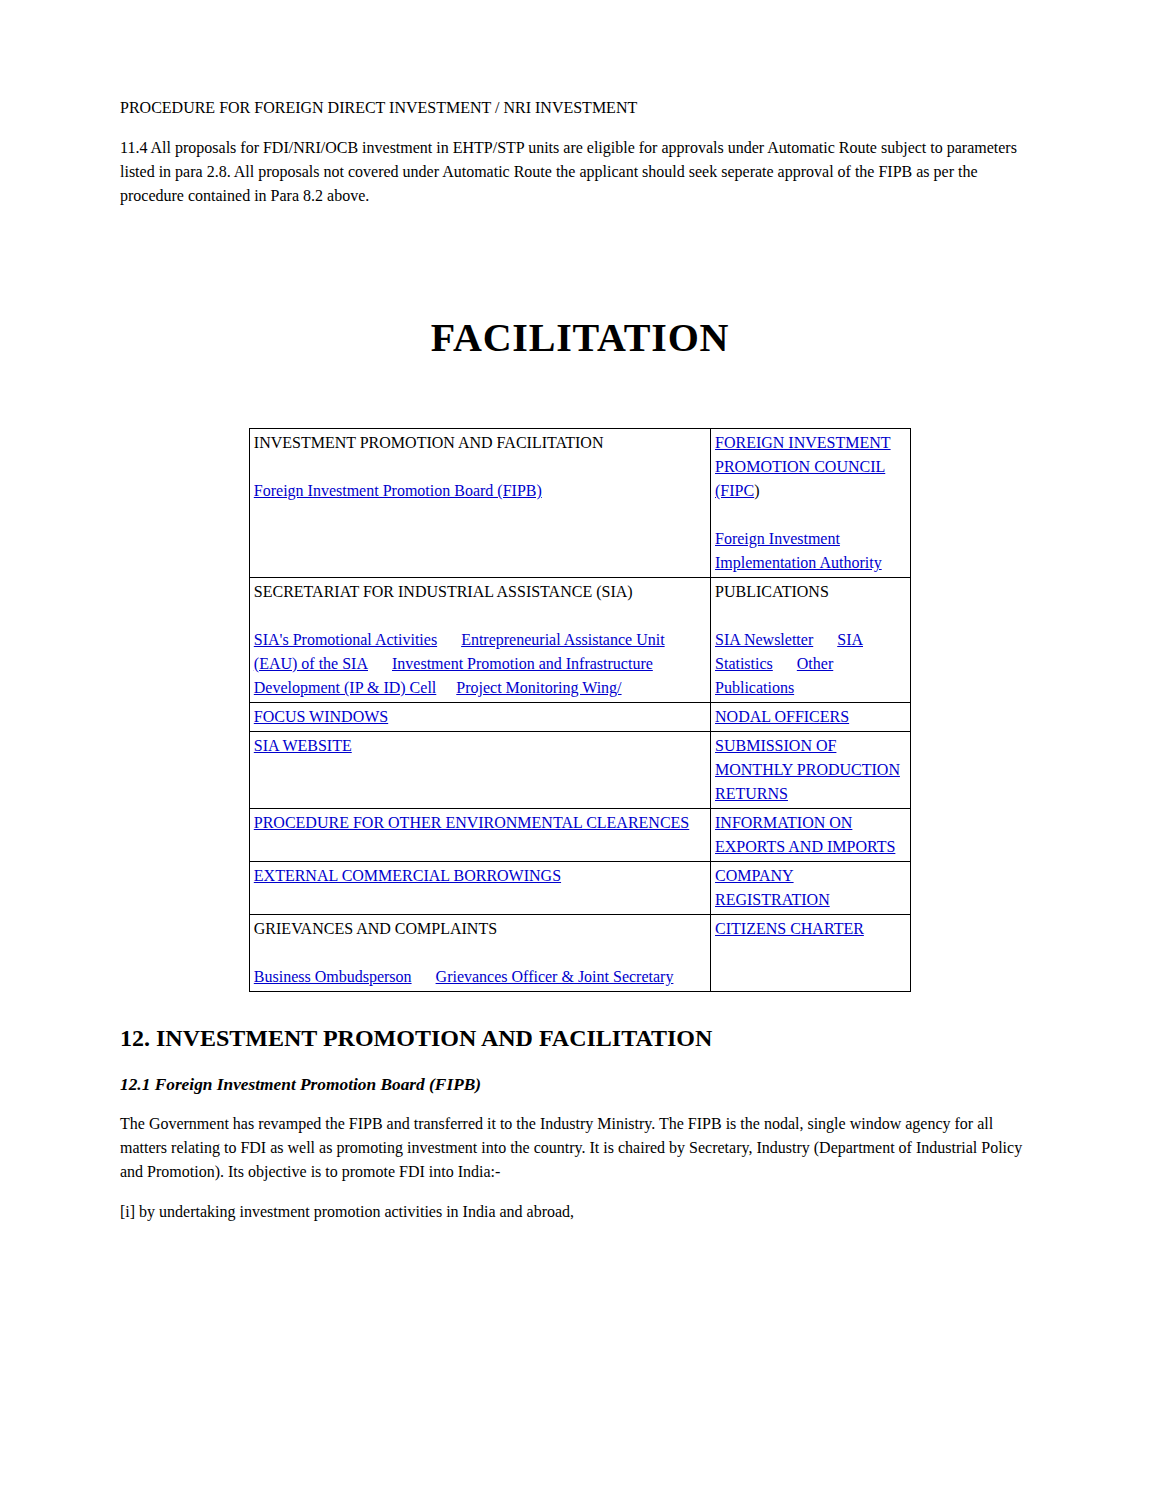PROCEDURE FOR FOREIGN DIRECT INVESTMENT / NRI INVESTMENT
11.4 All proposals for FDI/NRI/OCB investment in EHTP/STP units are eligible for approvals under Automatic Route subject to parameters listed in para 2.8. All proposals not covered under Automatic Route the applicant should seek seperate approval of the FIPB as per the procedure contained in Para 8.2 above.
FACILITATION
| INVESTMENT PROMOTION AND FACILITATION Foreign Investment Promotion Board (FIPB) | FOREIGN INVESTMENT PROMOTION COUNCIL (FIPC ) Foreign Investment Implementation Authority |
| SECRETARIAT FOR INDUSTRIAL ASSISTANCE (SIA) SIA's Promotional Activities Entrepreneurial Assistance Unit (EAU) of the SIA Investment Promotion and Infrastructure Development (IP & ID) Cell Project Monitoring Wing/ | PUBLICATIONS SIA Newsletter SIA Statistics Other Publications |
| FOCUS WINDOWS | NODAL OFFICERS |
| SIA WEBSITE | SUBMISSION OF MONTHLY PRODUCTION RETURNS |
| PROCEDURE FOR OTHER ENVIRONMENTAL CLEARENCES | INFORMATION ON EXPORTS AND IMPORTS |
| EXTERNAL COMMERCIAL BORROWINGS | COMPANY REGISTRATION |
| GRIEVANCES AND COMPLAINTS Business Ombudsperson Grievances Officer & Joint Secretary | CITIZENS CHARTER |
12. INVESTMENT PROMOTION AND FACILITATION
12.1 Foreign Investment Promotion Board (FIPB)
The Government has revamped the FIPB and transferred it to the Industry Ministry. The FIPB is the nodal, single window agency for all matters relating to FDI as well as promoting investment into the country. It is chaired by Secretary, Industry (Department of Industrial Policy and Promotion). Its objective is to promote FDI into India:-
[i] by undertaking investment promotion activities in India and abroad,